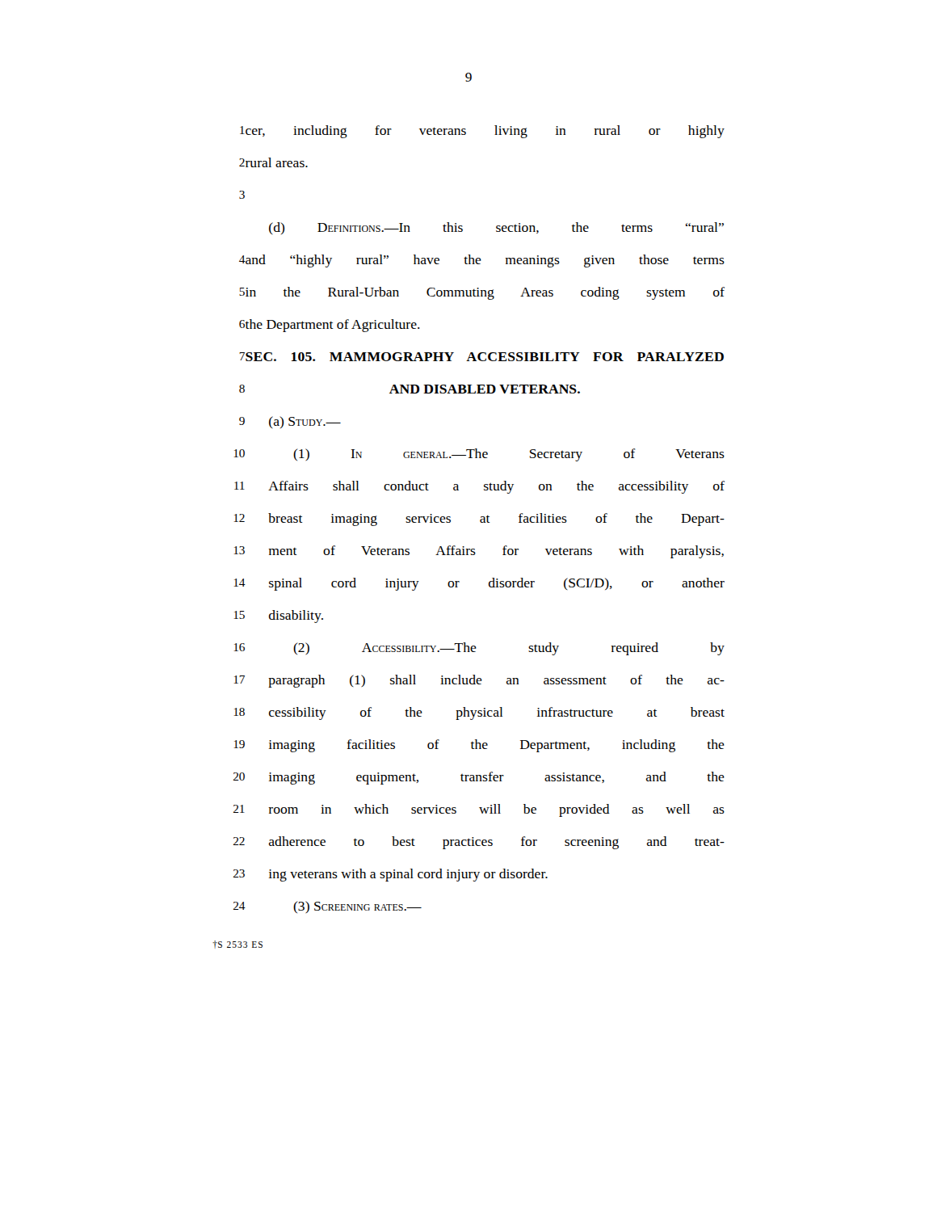9
| 1 | cer, including for veterans living in rural or highly |
| 2 | rural areas. |
| 3 | (d) Definitions. —In this section, the terms “rural” |
| 4 | and “highly rural” have the meanings given those terms |
| 5 | in the Rural-Urban Commuting Areas coding system of |
| 6 | the Department of Agriculture. |
| 7 | SEC. 105. MAMMOGRAPHY ACCESSIBILITY FOR PARALYZED |
| 8 | AND DISABLED VETERANS. |
| 9 | (a) Study. — |
| 10 | (1) In general. —The Secretary of Veterans |
| 11 | Affairs shall conduct a study on the accessibility of |
| 12 | breast imaging services at facilities of the Depart- |
| 13 | ment of Veterans Affairs for veterans with paralysis, |
| 14 | spinal cord injury or disorder (SCI/D), or another |
| 15 | disability. |
| 16 | (2) Accessibility. —The study required by |
| 17 | paragraph (1) shall include an assessment of the ac- |
| 18 | cessibility of the physical infrastructure at breast |
| 19 | imaging facilities of the Department, including the |
| 20 | imaging equipment, transfer assistance, and the |
| 21 | room in which services will be provided as well as |
| 22 | adherence to best practices for screening and treat- |
| 23 | ing veterans with a spinal cord injury or disorder. |
| 24 | (3) Screening rates. — |
†S 2533 ES